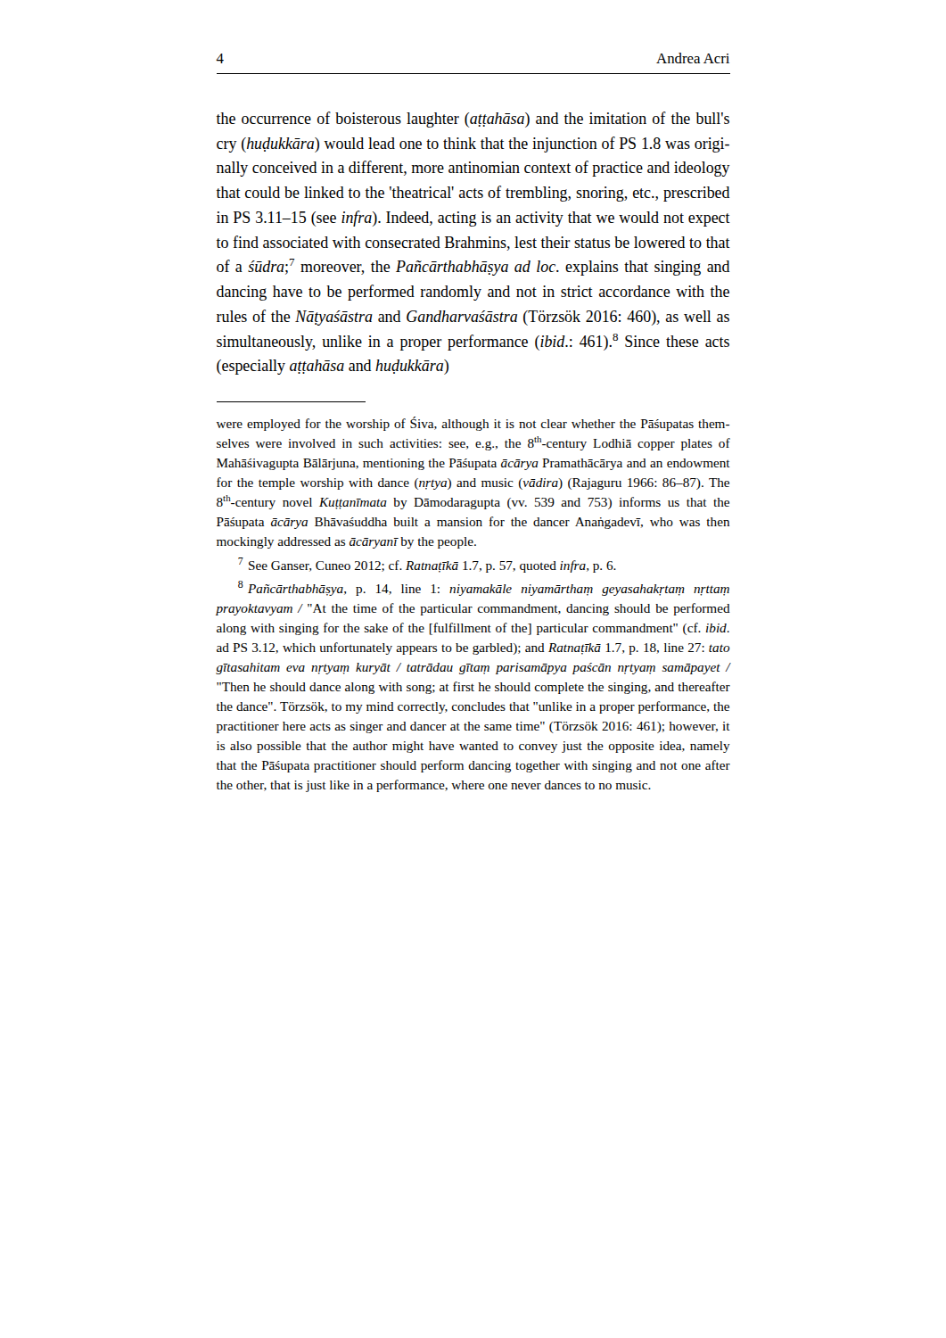4 Andrea Acri
the occurrence of boisterous laughter (aṭṭahāsa) and the imitation of the bull's cry (huḍukkāra) would lead one to think that the injunction of PS 1.8 was originally conceived in a different, more antinomian context of practice and ideology that could be linked to the 'theatrical' acts of trembling, snoring, etc., prescribed in PS 3.11–15 (see infra). Indeed, acting is an activity that we would not expect to find associated with consecrated Brahmins, lest their status be lowered to that of a śūdra;7 moreover, the Pañcārthabhāṣya ad loc. explains that singing and dancing have to be performed randomly and not in strict accordance with the rules of the Nāṭyaśāstra and Gandharvaśāstra (Törzsök 2016: 460), as well as simultaneously, unlike in a proper performance (ibid.: 461).8 Since these acts (especially aṭṭahāsa and huḍukkāra)
were employed for the worship of Śiva, although it is not clear whether the Pāśupatas themselves were involved in such activities: see, e.g., the 8th-century Lodhiā copper plates of Mahāśivagupta Bālārjuna, mentioning the Pāśupata ācārya Pramathācārya and an endowment for the temple worship with dance (nṛtya) and music (vādira) (Rajaguru 1966: 86–87). The 8th-century novel Kuṭṭanīmata by Dāmodaragupta (vv. 539 and 753) informs us that the Pāśupata ācārya Bhāvaśuddha built a mansion for the dancer Anaṅgadevī, who was then mockingly addressed as ācāryanī by the people.
7 See Ganser, Cuneo 2012; cf. Ratnaṭīkā 1.7, p. 57, quoted infra, p. 6.
8 Pañcārthabhāṣya, p. 14, line 1: niyamakāle niyamārthaṃ geyasahakṛtaṃ nṛttaṃ prayoktavyam / "At the time of the particular commandment, dancing should be performed along with singing for the sake of the [fulfillment of the] particular commandment" (cf. ibid. ad PS 3.12, which unfortunately appears to be garbled); and Ratnaṭīkā 1.7, p. 18, line 27: tato gītasahitam eva nṛtyaṃ kuryāt / tatrādau gītaṃ parisamāpya paścān nṛtyaṃ samāpayet / "Then he should dance along with song; at first he should complete the singing, and thereafter the dance". Törzsök, to my mind correctly, concludes that "unlike in a proper performance, the practitioner here acts as singer and dancer at the same time" (Törzsök 2016: 461); however, it is also possible that the author might have wanted to convey just the opposite idea, namely that the Pāśupata practitioner should perform dancing together with singing and not one after the other, that is just like in a performance, where one never dances to no music.